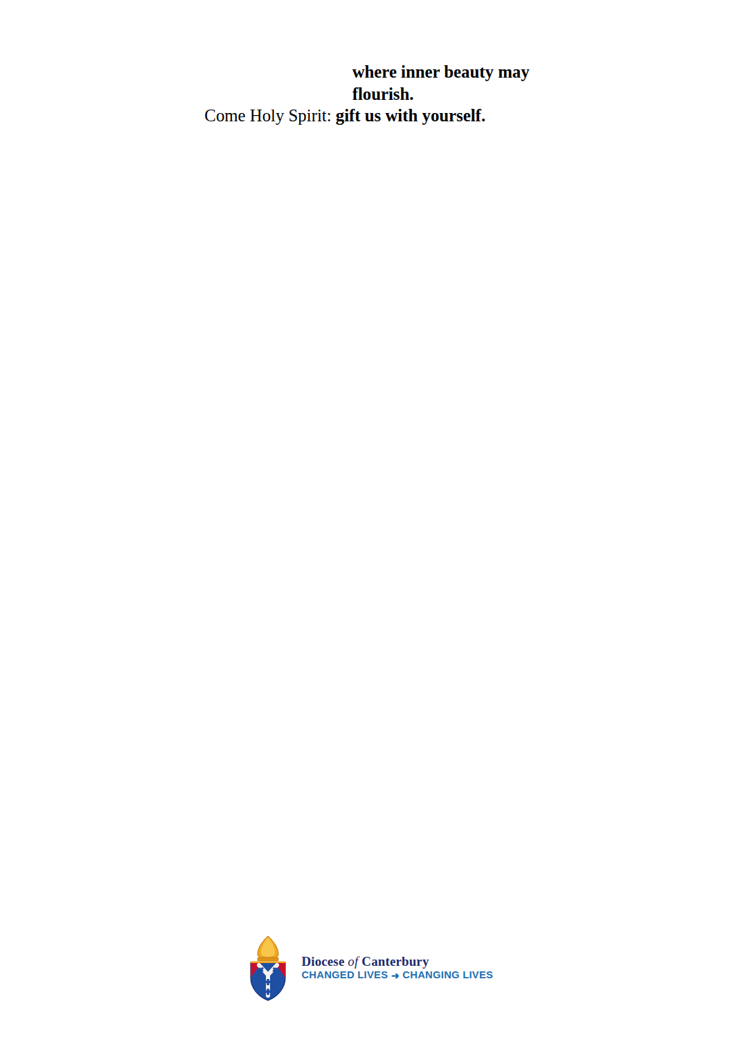where inner beauty may flourish. Come Holy Spirit: gift us with yourself.
Diocese of Canterbury
Changed Lives ➜ Changing Lives